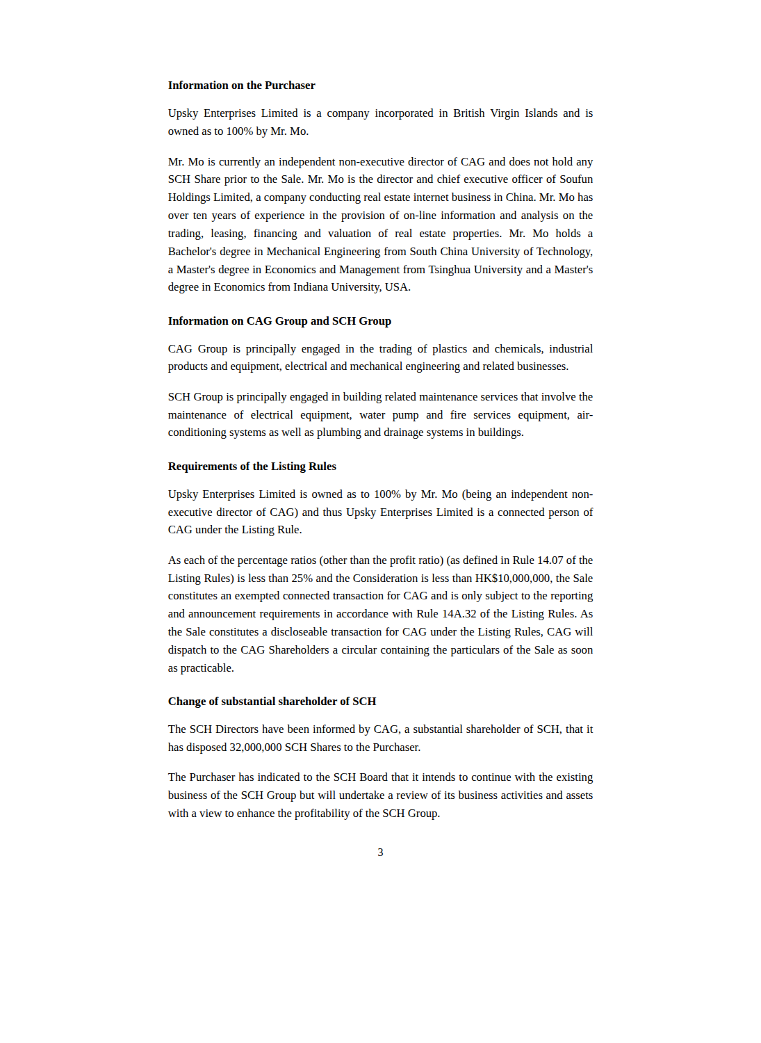Information on the Purchaser
Upsky Enterprises Limited is a company incorporated in British Virgin Islands and is owned as to 100% by Mr. Mo.
Mr. Mo is currently an independent non-executive director of CAG and does not hold any SCH Share prior to the Sale. Mr. Mo is the director and chief executive officer of Soufun Holdings Limited, a company conducting real estate internet business in China. Mr. Mo has over ten years of experience in the provision of on-line information and analysis on the trading, leasing, financing and valuation of real estate properties. Mr. Mo holds a Bachelor's degree in Mechanical Engineering from South China University of Technology, a Master's degree in Economics and Management from Tsinghua University and a Master's degree in Economics from Indiana University, USA.
Information on CAG Group and SCH Group
CAG Group is principally engaged in the trading of plastics and chemicals, industrial products and equipment, electrical and mechanical engineering and related businesses.
SCH Group is principally engaged in building related maintenance services that involve the maintenance of electrical equipment, water pump and fire services equipment, air-conditioning systems as well as plumbing and drainage systems in buildings.
Requirements of the Listing Rules
Upsky Enterprises Limited is owned as to 100% by Mr. Mo (being an independent non-executive director of CAG) and thus Upsky Enterprises Limited is a connected person of CAG under the Listing Rule.
As each of the percentage ratios (other than the profit ratio) (as defined in Rule 14.07 of the Listing Rules) is less than 25% and the Consideration is less than HK$10,000,000, the Sale constitutes an exempted connected transaction for CAG and is only subject to the reporting and announcement requirements in accordance with Rule 14A.32 of the Listing Rules. As the Sale constitutes a discloseable transaction for CAG under the Listing Rules, CAG will dispatch to the CAG Shareholders a circular containing the particulars of the Sale as soon as practicable.
Change of substantial shareholder of SCH
The SCH Directors have been informed by CAG, a substantial shareholder of SCH, that it has disposed 32,000,000 SCH Shares to the Purchaser.
The Purchaser has indicated to the SCH Board that it intends to continue with the existing business of the SCH Group but will undertake a review of its business activities and assets with a view to enhance the profitability of the SCH Group.
3